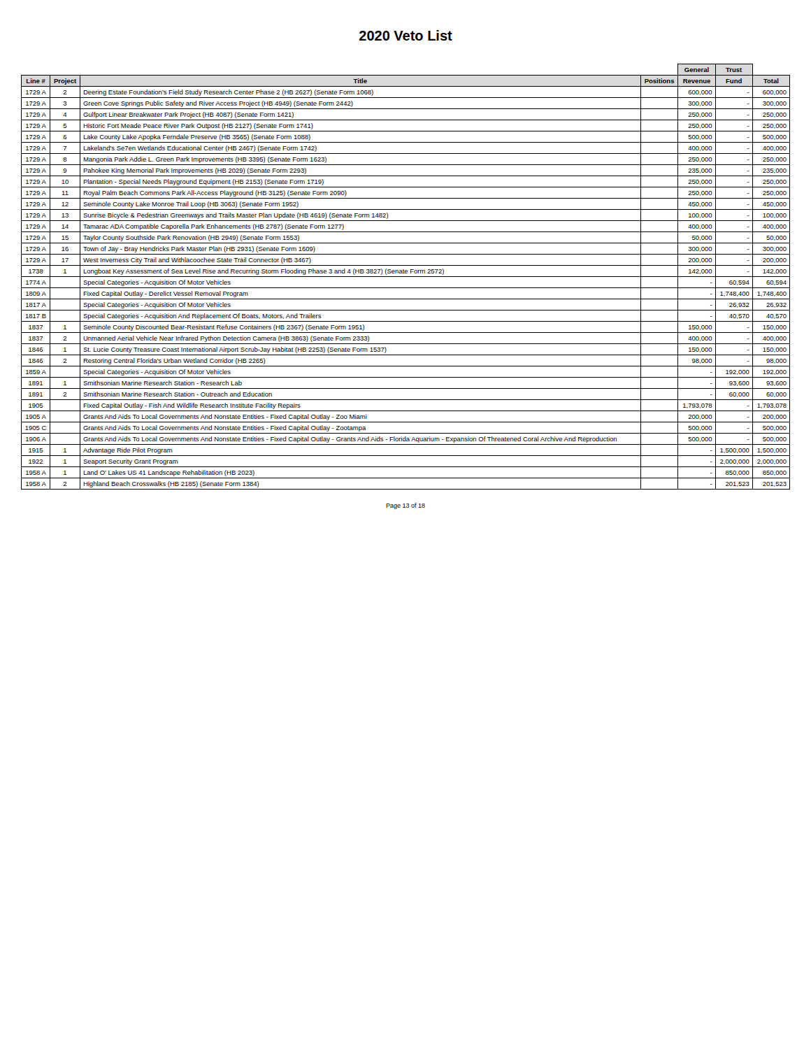2020 Veto List
| | | | | General | Trust | |
| --- | --- | --- | --- | --- | --- | --- |
| Line # | Project | Title | Positions | Revenue | Fund | Total |
| 1729 A | 2 | Deering Estate Foundation's Field Study Research Center Phase 2 (HB 2627) (Senate Form 1068) | | 600,000 | - | 600,000 |
| 1729 A | 3 | Green Cove Springs Public Safety and River Access Project (HB 4949) (Senate Form 2442) | | 300,000 | - | 300,000 |
| 1729 A | 4 | Gulfport Linear Breakwater Park Project (HB 4087) (Senate Form 1421) | | 250,000 | - | 250,000 |
| 1729 A | 5 | Historic Fort Meade Peace River Park Outpost (HB 2127) (Senate Form 1741) | | 250,000 | - | 250,000 |
| 1729 A | 6 | Lake County Lake Apopka Ferndale Preserve (HB 3565) (Senate Form 1088) | | 500,000 | - | 500,000 |
| 1729 A | 7 | Lakeland's Se7en Wetlands Educational Center (HB 2467) (Senate Form 1742) | | 400,000 | - | 400,000 |
| 1729 A | 8 | Mangonia Park Addie L. Green Park Improvements (HB 3395) (Senate Form 1623) | | 250,000 | - | 250,000 |
| 1729 A | 9 | Pahokee King Memorial Park Improvements (HB 2029) (Senate Form 2293) | | 235,000 | - | 235,000 |
| 1729 A | 10 | Plantation - Special Needs Playground Equipment (HB 2153) (Senate Form 1719) | | 250,000 | - | 250,000 |
| 1729 A | 11 | Royal Palm Beach Commons Park All-Access Playground (HB 3125) (Senate Form 2090) | | 250,000 | - | 250,000 |
| 1729 A | 12 | Seminole County Lake Monroe Trail Loop (HB 3063) (Senate Form 1952) | | 450,000 | - | 450,000 |
| 1729 A | 13 | Sunrise Bicycle & Pedestrian Greenways and Trails Master Plan Update (HB 4619) (Senate Form 1482) | | 100,000 | - | 100,000 |
| 1729 A | 14 | Tamarac ADA Compatible Caporella Park Enhancements (HB 2787) (Senate Form 1277) | | 400,000 | - | 400,000 |
| 1729 A | 15 | Taylor County Southside Park Renovation (HB 2949) (Senate Form 1553) | | 50,000 | - | 50,000 |
| 1729 A | 16 | Town of Jay - Bray Hendricks Park Master Plan (HB 2931) (Senate Form 1609) | | 300,000 | - | 300,000 |
| 1729 A | 17 | West Inverness City Trail and Withlacoochee State Trail Connector (HB 3467) | | 200,000 | - | 200,000 |
| 1738 | 1 | Longboat Key Assessment of Sea Level Rise and Recurring Storm Flooding Phase 3 and 4 (HB 3827) (Senate Form 2572) | | 142,000 | - | 142,000 |
| 1774 A | | Special Categories - Acquisition Of Motor Vehicles | | - | 60,594 | 60,594 |
| 1809 A | | Fixed Capital Outlay - Derelict Vessel Removal Program | | - | 1,748,400 | 1,748,400 |
| 1817 A | | Special Categories - Acquisition Of Motor Vehicles | | - | 26,932 | 26,932 |
| 1817 B | | Special Categories - Acquisition And Replacement Of Boats, Motors, And Trailers | | - | 40,570 | 40,570 |
| 1837 | 1 | Seminole County Discounted Bear-Resistant Refuse Containers (HB 2367) (Senate Form 1951) | | 150,000 | - | 150,000 |
| 1837 | 2 | Unmanned Aerial Vehicle Near Infrared Python Detection Camera (HB 3863) (Senate Form 2333) | | 400,000 | - | 400,000 |
| 1846 | 1 | St. Lucie County Treasure Coast International Airport Scrub-Jay Habitat (HB 2253) (Senate Form 1537) | | 150,000 | - | 150,000 |
| 1846 | 2 | Restoring Central Florida's Urban Wetland Corridor (HB 2265) | | 98,000 | - | 98,000 |
| 1859 A | | Special Categories - Acquisition Of Motor Vehicles | | - | 192,000 | 192,000 |
| 1891 | 1 | Smithsonian Marine Research Station - Research Lab | | - | 93,600 | 93,600 |
| 1891 | 2 | Smithsonian Marine Research Station - Outreach and Education | | - | 60,000 | 60,000 |
| 1905 | | Fixed Capital Outlay - Fish And Wildlife Research Institute Facility Repairs | | 1,793,078 | - | 1,793,078 |
| 1905 A | | Grants And Aids To Local Governments And Nonstate Entities - Fixed Capital Outlay - Zoo Miami | | 200,000 | - | 200,000 |
| 1905 C | | Grants And Aids To Local Governments And Nonstate Entities - Fixed Capital Outlay - Zootampa | | 500,000 | - | 500,000 |
| 1906 A | | Grants And Aids To Local Governments And Nonstate Entities - Fixed Capital Outlay - Grants And Aids - Florida Aquarium - Expansion Of Threatened Coral Archive And Reproduction | | 500,000 | - | 500,000 |
| 1915 | 1 | Advantage Ride Pilot Program | | - | 1,500,000 | 1,500,000 |
| 1922 | 1 | Seaport Security Grant Program | | - | 2,000,000 | 2,000,000 |
| 1958 A | 1 | Land O' Lakes US 41 Landscape Rehabilitation (HB 2023) | | - | 850,000 | 850,000 |
| 1958 A | 2 | Highland Beach Crosswalks (HB 2185) (Senate Form 1384) | | - | 201,523 | 201,523 |
Page 13 of 18